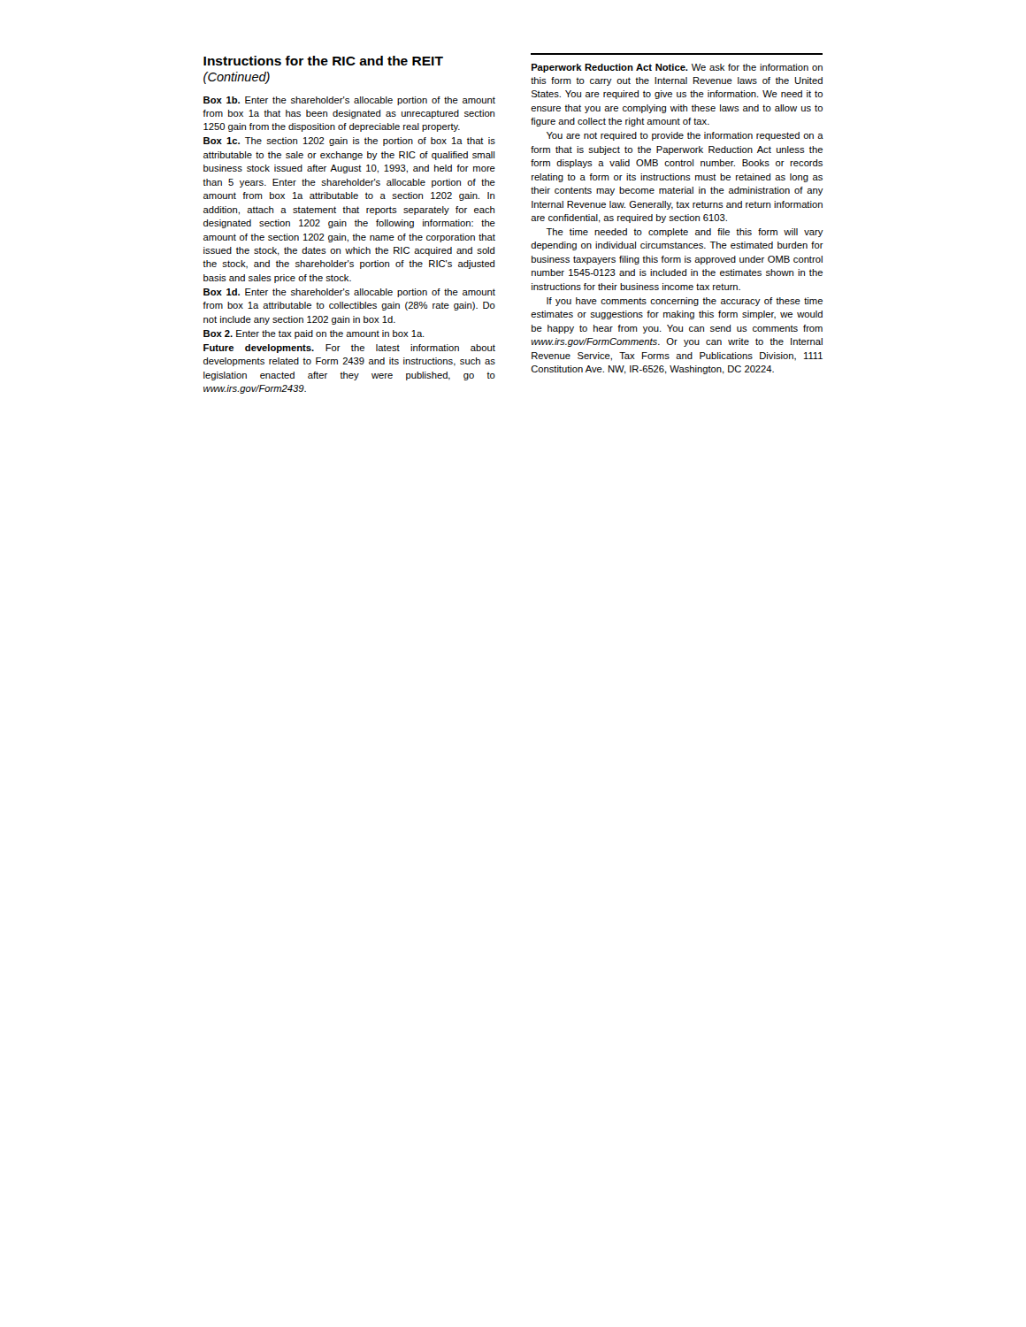Instructions for the RIC and the REIT
(Continued)
Box 1b. Enter the shareholder's allocable portion of the amount from box 1a that has been designated as unrecaptured section 1250 gain from the disposition of depreciable real property.
Box 1c. The section 1202 gain is the portion of box 1a that is attributable to the sale or exchange by the RIC of qualified small business stock issued after August 10, 1993, and held for more than 5 years. Enter the shareholder's allocable portion of the amount from box 1a attributable to a section 1202 gain. In addition, attach a statement that reports separately for each designated section 1202 gain the following information: the amount of the section 1202 gain, the name of the corporation that issued the stock, the dates on which the RIC acquired and sold the stock, and the shareholder's portion of the RIC's adjusted basis and sales price of the stock.
Box 1d. Enter the shareholder's allocable portion of the amount from box 1a attributable to collectibles gain (28% rate gain). Do not include any section 1202 gain in box 1d.
Box 2. Enter the tax paid on the amount in box 1a.
Future developments. For the latest information about developments related to Form 2439 and its instructions, such as legislation enacted after they were published, go to www.irs.gov/Form2439.
Paperwork Reduction Act Notice. We ask for the information on this form to carry out the Internal Revenue laws of the United States. You are required to give us the information. We need it to ensure that you are complying with these laws and to allow us to figure and collect the right amount of tax.
You are not required to provide the information requested on a form that is subject to the Paperwork Reduction Act unless the form displays a valid OMB control number. Books or records relating to a form or its instructions must be retained as long as their contents may become material in the administration of any Internal Revenue law. Generally, tax returns and return information are confidential, as required by section 6103.
The time needed to complete and file this form will vary depending on individual circumstances. The estimated burden for business taxpayers filing this form is approved under OMB control number 1545-0123 and is included in the estimates shown in the instructions for their business income tax return.
If you have comments concerning the accuracy of these time estimates or suggestions for making this form simpler, we would be happy to hear from you. You can send us comments from www.irs.gov/FormComments. Or you can write to the Internal Revenue Service, Tax Forms and Publications Division, 1111 Constitution Ave. NW, IR-6526, Washington, DC 20224.